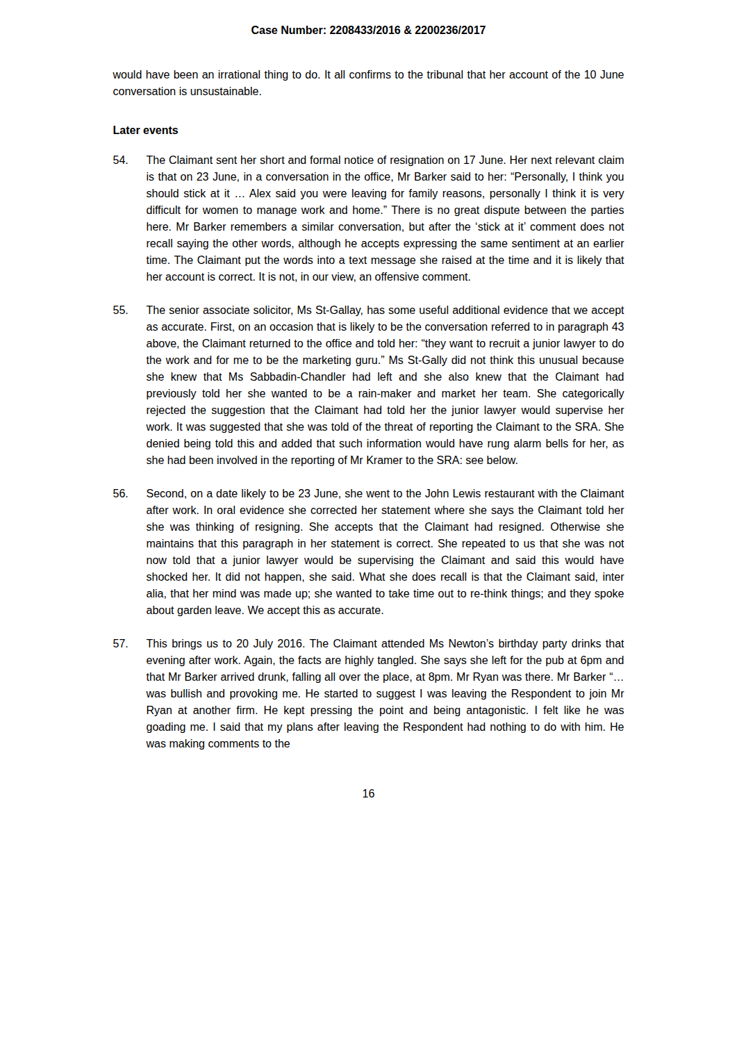Case Number: 2208433/2016 & 2200236/2017
would have been an irrational thing to do. It all confirms to the tribunal that her account of the 10 June conversation is unsustainable.
Later events
The Claimant sent her short and formal notice of resignation on 17 June. Her next relevant claim is that on 23 June, in a conversation in the office, Mr Barker said to her: “Personally, I think you should stick at it … Alex said you were leaving for family reasons, personally I think it is very difficult for women to manage work and home.” There is no great dispute between the parties here. Mr Barker remembers a similar conversation, but after the ‘stick at it’ comment does not recall saying the other words, although he accepts expressing the same sentiment at an earlier time. The Claimant put the words into a text message she raised at the time and it is likely that her account is correct. It is not, in our view, an offensive comment.
The senior associate solicitor, Ms St-Gallay, has some useful additional evidence that we accept as accurate. First, on an occasion that is likely to be the conversation referred to in paragraph 43 above, the Claimant returned to the office and told her: “they want to recruit a junior lawyer to do the work and for me to be the marketing guru.” Ms St-Gally did not think this unusual because she knew that Ms Sabbadin-Chandler had left and she also knew that the Claimant had previously told her she wanted to be a rain-maker and market her team. She categorically rejected the suggestion that the Claimant had told her the junior lawyer would supervise her work. It was suggested that she was told of the threat of reporting the Claimant to the SRA. She denied being told this and added that such information would have rung alarm bells for her, as she had been involved in the reporting of Mr Kramer to the SRA: see below.
Second, on a date likely to be 23 June, she went to the John Lewis restaurant with the Claimant after work. In oral evidence she corrected her statement where she says the Claimant told her she was thinking of resigning. She accepts that the Claimant had resigned. Otherwise she maintains that this paragraph in her statement is correct. She repeated to us that she was not now told that a junior lawyer would be supervising the Claimant and said this would have shocked her. It did not happen, she said. What she does recall is that the Claimant said, inter alia, that her mind was made up; she wanted to take time out to re-think things; and they spoke about garden leave. We accept this as accurate.
This brings us to 20 July 2016. The Claimant attended Ms Newton’s birthday party drinks that evening after work. Again, the facts are highly tangled. She says she left for the pub at 6pm and that Mr Barker arrived drunk, falling all over the place, at 8pm. Mr Ryan was there. Mr Barker “… was bullish and provoking me. He started to suggest I was leaving the Respondent to join Mr Ryan at another firm. He kept pressing the point and being antagonistic. I felt like he was goading me. I said that my plans after leaving the Respondent had nothing to do with him. He was making comments to the
16